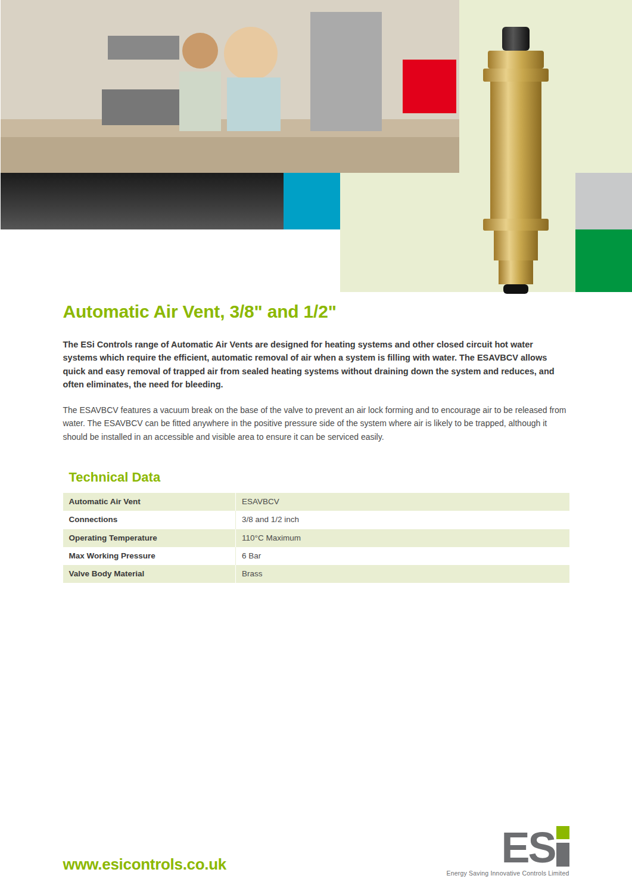Automatic Air Vent, 3/8" and 1/2"
The ESi Controls range of Automatic Air Vents are designed for heating systems and other closed circuit hot water systems which require the efficient, automatic removal of air when a system is filling with water. The ESAVBCV allows quick and easy removal of trapped air from sealed heating systems without draining down the system and reduces, and often eliminates, the need for bleeding.
The ESAVBCV features a vacuum break on the base of the valve to prevent an air lock forming and to encourage air to be released from water. The ESAVBCV can be fitted anywhere in the positive pressure side of the system where air is likely to be trapped, although it should be installed in an accessible and visible area to ensure it can be serviced easily.
Technical Data
| Automatic Air Vent | ESAVBCV |
| Connections | 3/8 and 1/2 inch |
| Operating Temperature | 110°C Maximum |
| Max Working Pressure | 6 Bar |
| Valve Body Material | Brass |
www.esicontrols.co.uk
ES
Energy Saving Innovative Controls Limited